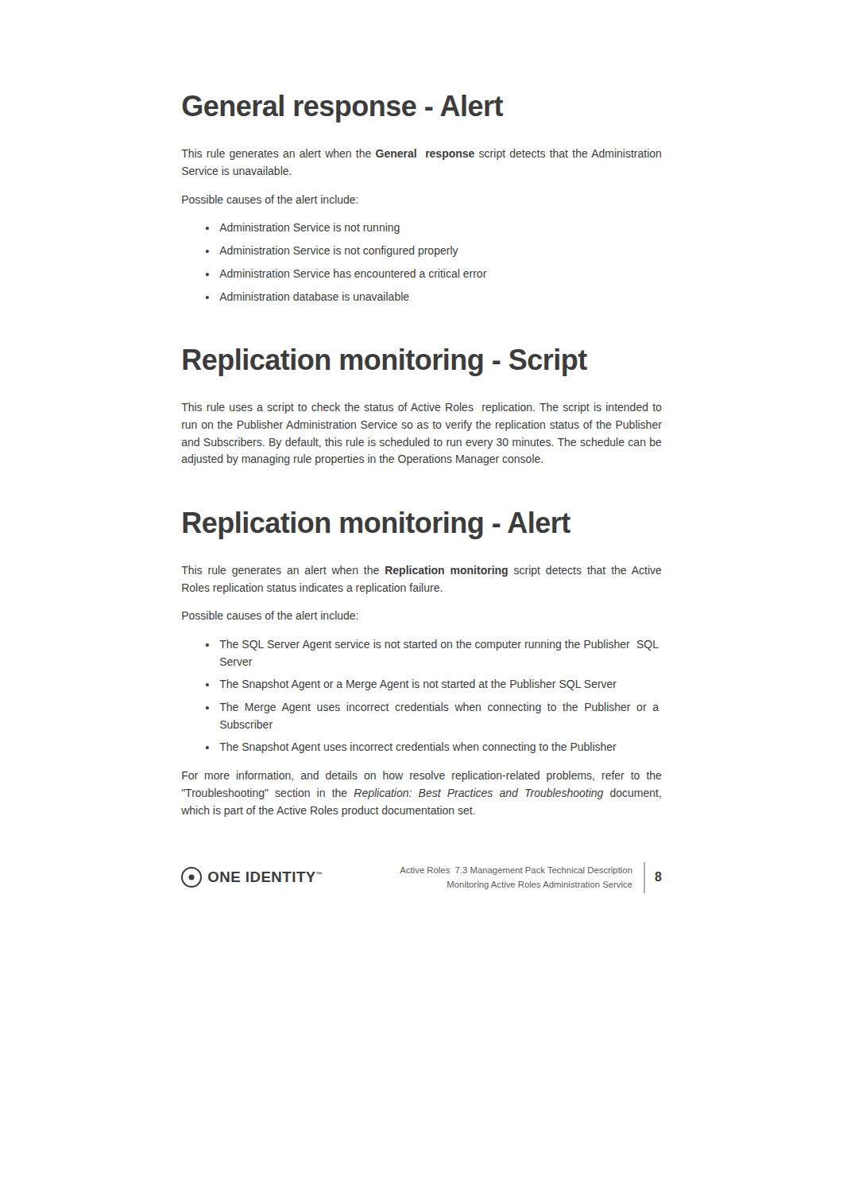General response - Alert
This rule generates an alert when the General response script detects that the Administration Service is unavailable.
Possible causes of the alert include:
Administration Service is not running
Administration Service is not configured properly
Administration Service has encountered a critical error
Administration database is unavailable
Replication monitoring - Script
This rule uses a script to check the status of Active Roles replication. The script is intended to run on the Publisher Administration Service so as to verify the replication status of the Publisher and Subscribers. By default, this rule is scheduled to run every 30 minutes. The schedule can be adjusted by managing rule properties in the Operations Manager console.
Replication monitoring - Alert
This rule generates an alert when the Replication monitoring script detects that the Active Roles replication status indicates a replication failure.
Possible causes of the alert include:
The SQL Server Agent service is not started on the computer running the Publisher SQL Server
The Snapshot Agent or a Merge Agent is not started at the Publisher SQL Server
The Merge Agent uses incorrect credentials when connecting to the Publisher or a Subscriber
The Snapshot Agent uses incorrect credentials when connecting to the Publisher
For more information, and details on how resolve replication-related problems, refer to the "Troubleshooting" section in the Replication: Best Practices and Troubleshooting document, which is part of the Active Roles product documentation set.
ONE IDENTITY™
Active Roles 7.3 Management Pack Technical Description
Monitoring Active Roles Administration Service
8